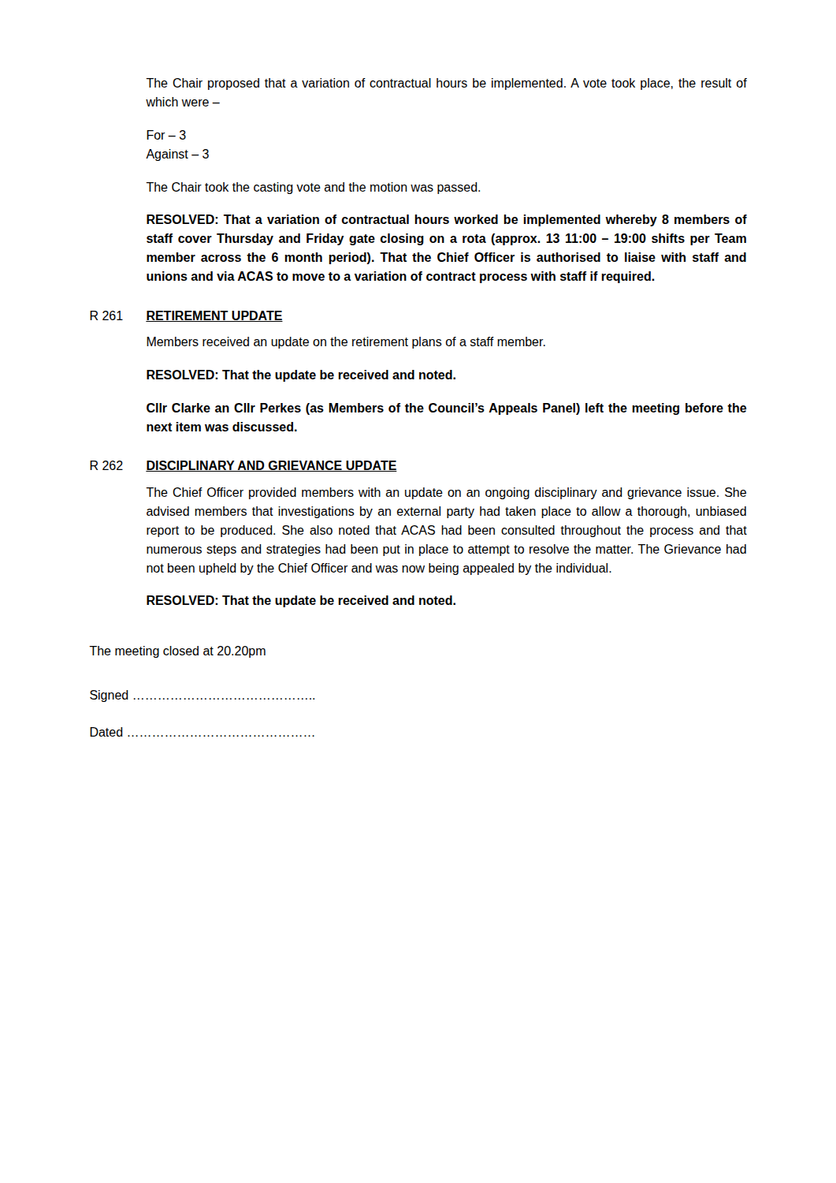The Chair proposed that a variation of contractual hours be implemented. A vote took place, the result of which were –
For – 3
Against – 3
The Chair took the casting vote and the motion was passed.
RESOLVED: That a variation of contractual hours worked be implemented whereby 8 members of staff cover Thursday and Friday gate closing on a rota (approx. 13 11:00 – 19:00 shifts per Team member across the 6 month period). That the Chief Officer is authorised to liaise with staff and unions and via ACAS to move to a variation of contract process with staff if required.
R 261
RETIREMENT UPDATE
Members received an update on the retirement plans of a staff member.
RESOLVED: That the update be received and noted.
Cllr Clarke an Cllr Perkes (as Members of the Council’s Appeals Panel) left the meeting before the next item was discussed.
R 262
DISCIPLINARY AND GRIEVANCE UPDATE
The Chief Officer provided members with an update on an ongoing disciplinary and grievance issue. She advised members that investigations by an external party had taken place to allow a thorough, unbiased report to be produced. She also noted that ACAS had been consulted throughout the process and that numerous steps and strategies had been put in place to attempt to resolve the matter. The Grievance had not been upheld by the Chief Officer and was now being appealed by the individual.
RESOLVED: That the update be received and noted.
The meeting closed at 20.20pm
Signed ……………………………………..
Dated ………………………………………